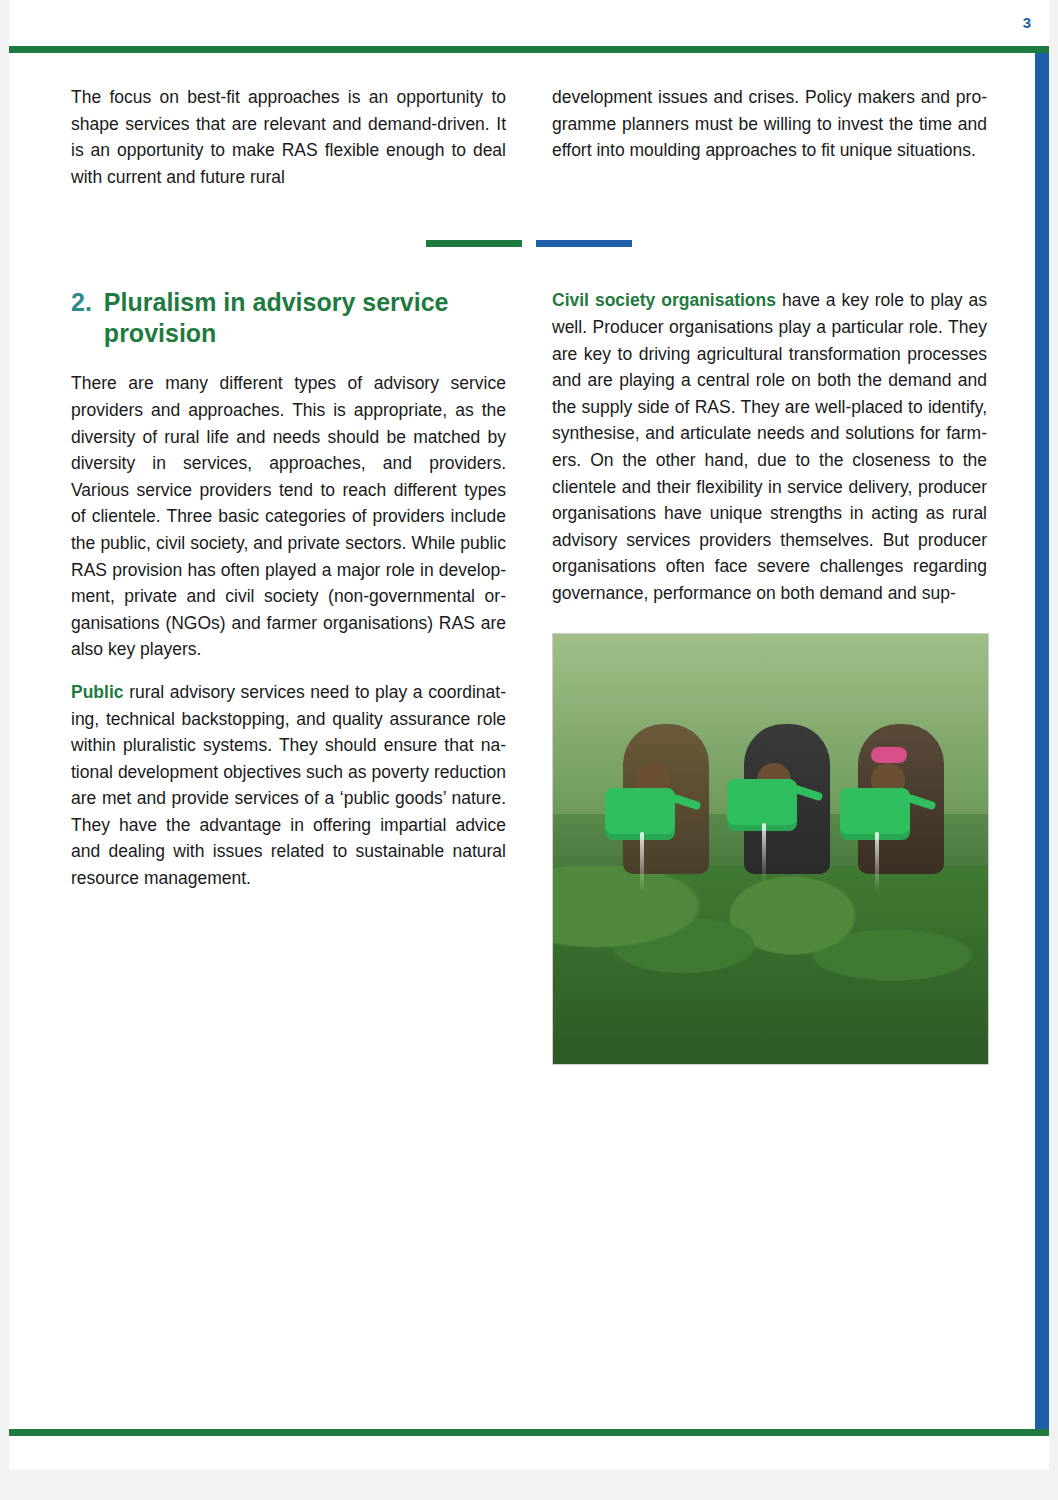3
The focus on best-fit approaches is an opportunity to shape services that are relevant and demand-driven. It is an opportunity to make RAS flexible enough to deal with current and future rural
development issues and crises. Policy makers and programme planners must be willing to invest the time and effort into moulding approaches to fit unique situations.
2. Pluralism in advisory service provision
There are many different types of advisory service providers and approaches. This is appropriate, as the diversity of rural life and needs should be matched by diversity in services, approaches, and providers. Various service providers tend to reach different types of clientele. Three basic categories of providers include the public, civil society, and private sectors. While public RAS provision has often played a major role in development, private and civil society (non-governmental organisations (NGOs) and farmer organisations) RAS are also key players.
Public rural advisory services need to play a coordinating, technical backstopping, and quality assurance role within pluralistic systems. They should ensure that national development objectives such as poverty reduction are met and provide services of a ‘public goods’ nature. They have the advantage in offering impartial advice and dealing with issues related to sustainable natural resource management.
Civil society organisations have a key role to play as well. Producer organisations play a particular role. They are key to driving agricultural transformation processes and are playing a central role on both the demand and the supply side of RAS. They are well-placed to identify, synthesise, and articulate needs and solutions for farmers. On the other hand, due to the closeness to the clientele and their flexibility in service delivery, producer organisations have unique strengths in acting as rural advisory services providers themselves. But producer organisations often face severe challenges regarding governance, performance on both demand and sup-